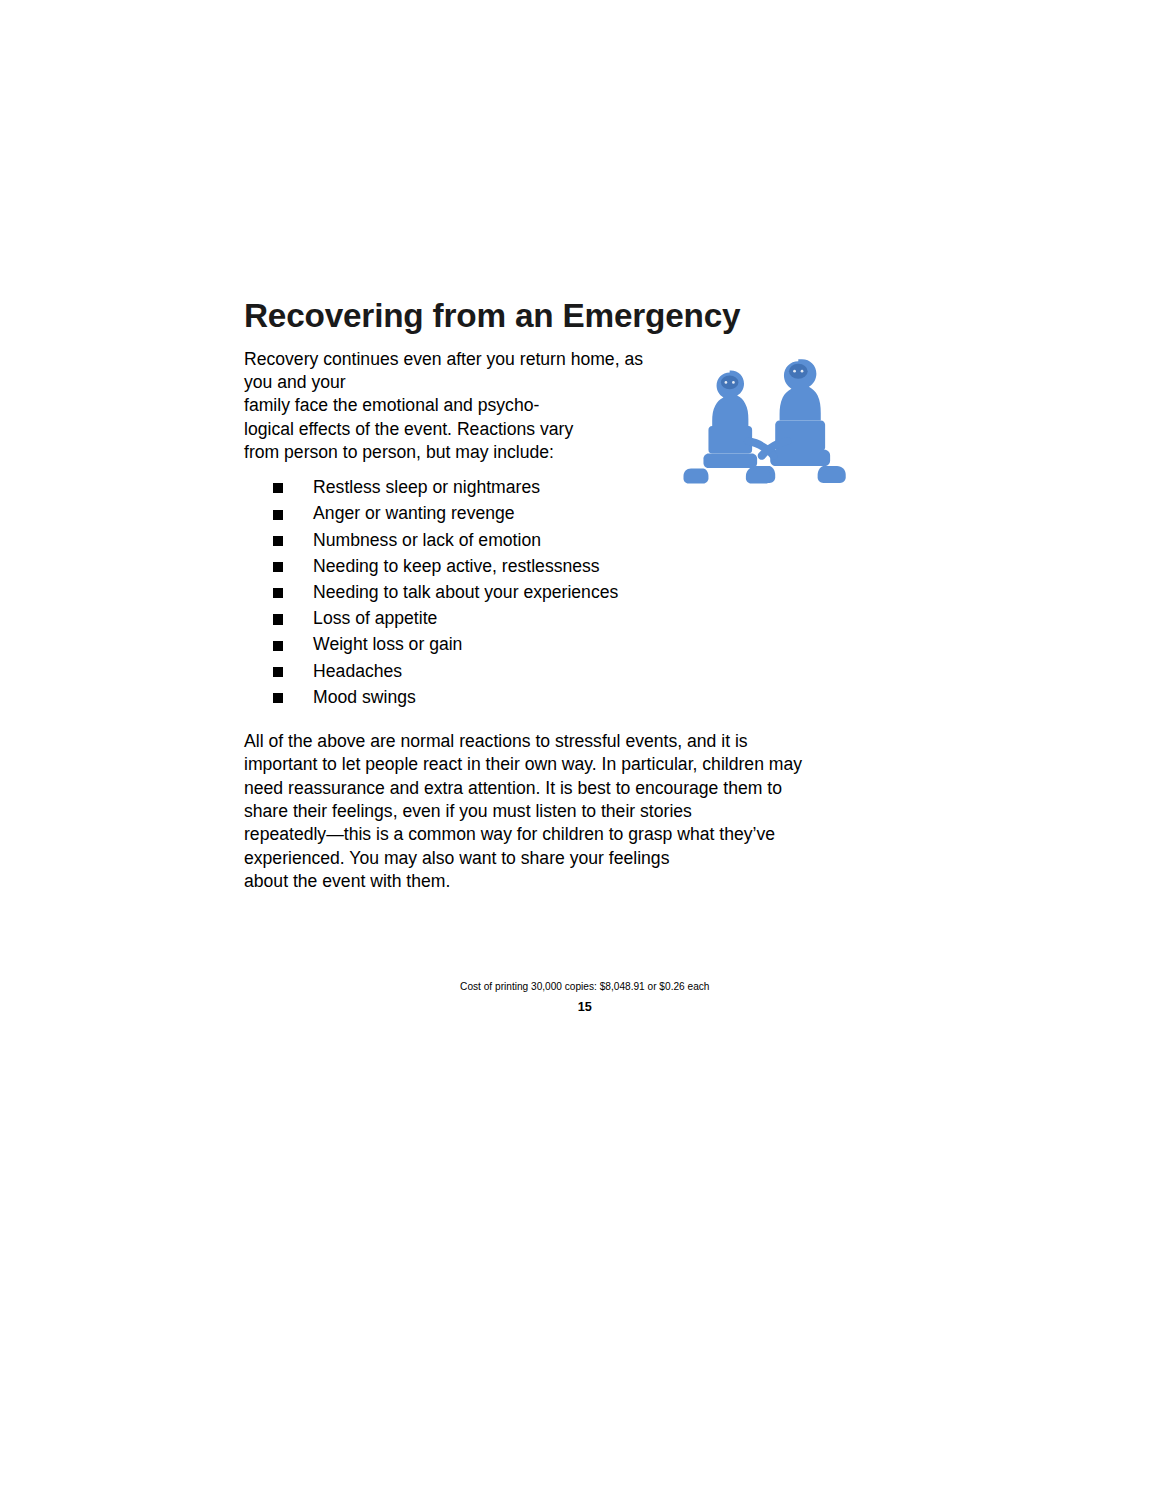Recovering from an Emergency
Recovery continues even after you return home, as you and your family face the emotional and psycho- logical effects of the event. Reactions vary from person to person, but may include:
Restless sleep or nightmares
Anger or wanting revenge
Numbness or lack of emotion
Needing to keep active, restlessness
Needing to talk about your experiences
Loss of appetite
Weight loss or gain
Headaches
Mood swings
All of the above are normal reactions to stressful events, and it is important to let people react in their own way. In particular, children may need reassurance and extra attention. It is best to encourage them to share their feelings, even if you must listen to their stories repeatedly—this is a common way for children to grasp what they’ve experienced. You may also want to share your feelings about the event with them.
Cost of printing 30,000 copies: $8,048.91 or $0.26 each
15